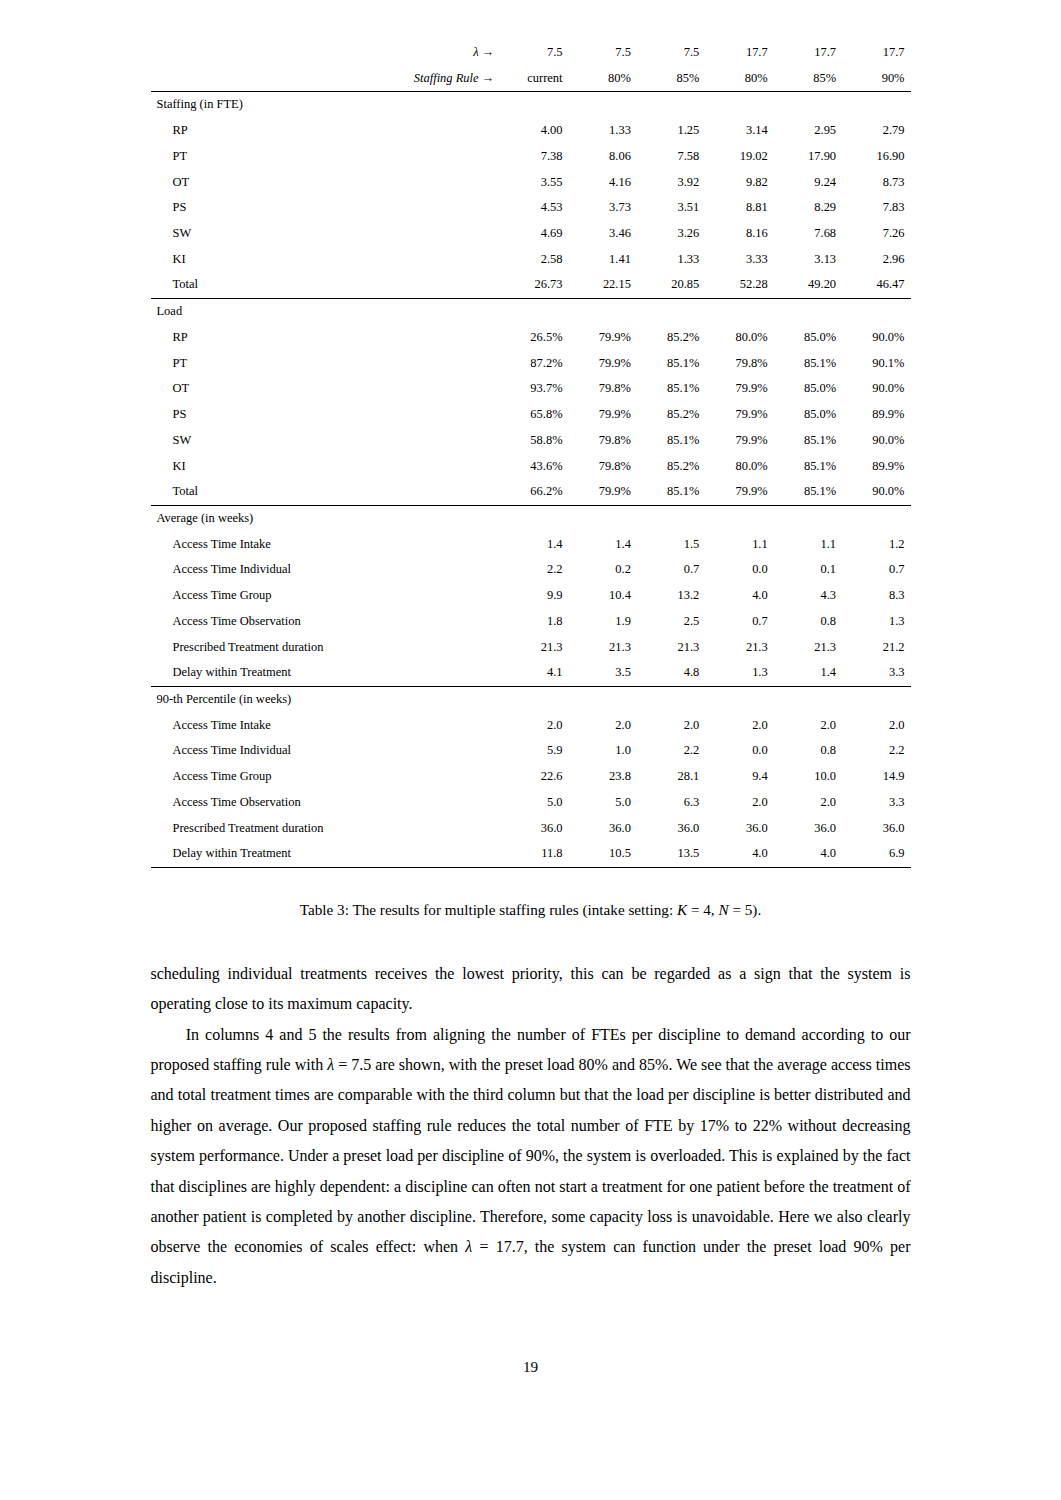| λ → | 7.5 | 7.5 | 7.5 | 17.7 | 17.7 | 17.7 |
| Staffing Rule → | current | 80% | 85% | 80% | 85% | 90% |
| Staffing (in FTE) | | | | | | |
| RP | 4.00 | 1.33 | 1.25 | 3.14 | 2.95 | 2.79 |
| PT | 7.38 | 8.06 | 7.58 | 19.02 | 17.90 | 16.90 |
| OT | 3.55 | 4.16 | 3.92 | 9.82 | 9.24 | 8.73 |
| PS | 4.53 | 3.73 | 3.51 | 8.81 | 8.29 | 7.83 |
| SW | 4.69 | 3.46 | 3.26 | 8.16 | 7.68 | 7.26 |
| KI | 2.58 | 1.41 | 1.33 | 3.33 | 3.13 | 2.96 |
| Total | 26.73 | 22.15 | 20.85 | 52.28 | 49.20 | 46.47 |
| Load | | | | | | |
| RP | 26.5% | 79.9% | 85.2% | 80.0% | 85.0% | 90.0% |
| PT | 87.2% | 79.9% | 85.1% | 79.8% | 85.1% | 90.1% |
| OT | 93.7% | 79.8% | 85.1% | 79.9% | 85.0% | 90.0% |
| PS | 65.8% | 79.9% | 85.2% | 79.9% | 85.0% | 89.9% |
| SW | 58.8% | 79.8% | 85.1% | 79.9% | 85.1% | 90.0% |
| KI | 43.6% | 79.8% | 85.2% | 80.0% | 85.1% | 89.9% |
| Total | 66.2% | 79.9% | 85.1% | 79.9% | 85.1% | 90.0% |
| Average (in weeks) | | | | | | |
| Access Time Intake | 1.4 | 1.4 | 1.5 | 1.1 | 1.1 | 1.2 |
| Access Time Individual | 2.2 | 0.2 | 0.7 | 0.0 | 0.1 | 0.7 |
| Access Time Group | 9.9 | 10.4 | 13.2 | 4.0 | 4.3 | 8.3 |
| Access Time Observation | 1.8 | 1.9 | 2.5 | 0.7 | 0.8 | 1.3 |
| Prescribed Treatment duration | 21.3 | 21.3 | 21.3 | 21.3 | 21.3 | 21.2 |
| Delay within Treatment | 4.1 | 3.5 | 4.8 | 1.3 | 1.4 | 3.3 |
| 90-th Percentile (in weeks) | | | | | | |
| Access Time Intake | 2.0 | 2.0 | 2.0 | 2.0 | 2.0 | 2.0 |
| Access Time Individual | 5.9 | 1.0 | 2.2 | 0.0 | 0.8 | 2.2 |
| Access Time Group | 22.6 | 23.8 | 28.1 | 9.4 | 10.0 | 14.9 |
| Access Time Observation | 5.0 | 5.0 | 6.3 | 2.0 | 2.0 | 3.3 |
| Prescribed Treatment duration | 36.0 | 36.0 | 36.0 | 36.0 | 36.0 | 36.0 |
| Delay within Treatment | 11.8 | 10.5 | 13.5 | 4.0 | 4.0 | 6.9 |
Table 3: The results for multiple staffing rules (intake setting: K = 4, N = 5).
scheduling individual treatments receives the lowest priority, this can be regarded as a sign that the system is operating close to its maximum capacity.
In columns 4 and 5 the results from aligning the number of FTEs per discipline to demand according to our proposed staffing rule with λ = 7.5 are shown, with the preset load 80% and 85%. We see that the average access times and total treatment times are comparable with the third column but that the load per discipline is better distributed and higher on average. Our proposed staffing rule reduces the total number of FTE by 17% to 22% without decreasing system performance. Under a preset load per discipline of 90%, the system is overloaded. This is explained by the fact that disciplines are highly dependent: a discipline can often not start a treatment for one patient before the treatment of another patient is completed by another discipline. Therefore, some capacity loss is unavoidable. Here we also clearly observe the economies of scales effect: when λ = 17.7, the system can function under the preset load 90% per discipline.
19